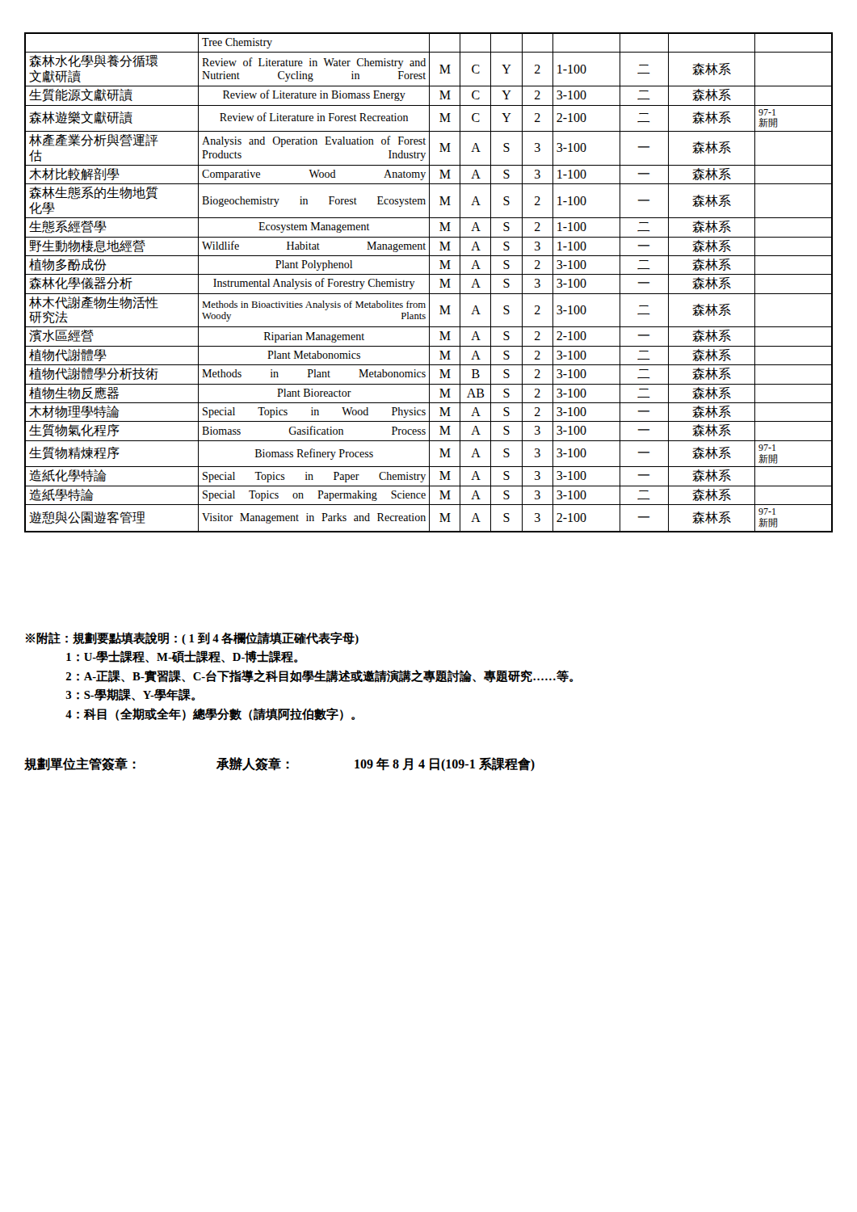| | Tree Chemistry | | | | | | | | |
| 森林水化學與養分循環 文獻研讀 | Review of Literature in Water Chemistry and Nutrient Cycling in Forest | M | C | Y | 2 | 1-100 | 二 | 森林系 | |
| 生質能源文獻研讀 | Review of Literature in Biomass Energy | M | C | Y | 2 | 3-100 | 二 | 森林系 | |
| 森林遊樂文獻研讀 | Review of Literature in Forest Recreation | M | C | Y | 2 | 2-100 | 二 | 森林系 | 97-1 新開 |
| 林產產業分析與營運評 估 | Analysis and Operation Evaluation of Forest Products Industry | M | A | S | 3 | 3-100 | 一 | 森林系 | |
| 木材比較解剖學 | Comparative Wood Anatomy | M | A | S | 3 | 1-100 | 一 | 森林系 | |
| 森林生態系的生物地質 化學 | Biogeochemistry in Forest Ecosystem | M | A | S | 2 | 1-100 | 一 | 森林系 | |
| 生態系經營學 | Ecosystem Management | M | A | S | 2 | 1-100 | 二 | 森林系 | |
| 野生動物棲息地經營 | Wildlife Habitat Management | M | A | S | 3 | 1-100 | 一 | 森林系 | |
| 植物多酚成份 | Plant Polyphenol | M | A | S | 2 | 3-100 | 二 | 森林系 | |
| 森林化學儀器分析 | Instrumental Analysis of Forestry Chemistry | M | A | S | 3 | 3-100 | 一 | 森林系 | |
| 林木代謝產物生物活性 研究法 | Methods in Bioactivities Analysis of Metabolites from Woody Plants | M | A | S | 2 | 3-100 | 二 | 森林系 | |
| 濱水區經營 | Riparian Management | M | A | S | 2 | 2-100 | 一 | 森林系 | |
| 植物代謝體學 | Plant Metabonomics | M | A | S | 2 | 3-100 | 二 | 森林系 | |
| 植物代謝體學分析技術 | Methods in Plant Metabonomics | M | B | S | 2 | 3-100 | 二 | 森林系 | |
| 植物生物反應器 | Plant Bioreactor | M | AB | S | 2 | 3-100 | 二 | 森林系 | |
| 木材物理學特論 | Special Topics in Wood Physics | M | A | S | 2 | 3-100 | 一 | 森林系 | |
| 生質物氣化程序 | Biomass Gasification Process | M | A | S | 3 | 3-100 | 一 | 森林系 | |
| 生質物精煉程序 | Biomass Refinery Process | M | A | S | 3 | 3-100 | 一 | 森林系 | 97-1 新開 |
| 造紙化學特論 | Special Topics in Paper Chemistry | M | A | S | 3 | 3-100 | 一 | 森林系 | |
| 造紙學特論 | Special Topics on Papermaking Science | M | A | S | 3 | 3-100 | 二 | 森林系 | |
| 遊憩與公園遊客管理 | Visitor Management in Parks and Recreation | M | A | S | 3 | 2-100 | 一 | 森林系 | 97-1 新開 |
※附註：規劃要點填表說明：( 1 到 4 各欄位請填正確代表字母)
1：U-學士課程、M-碩士課程、D-博士課程。
2：A-正課、B-實習課、C-台下指導之科目如學生講述或邀請演講之專題討論、專題研究……等。
3：S-學期課、Y-學年課。
4：科目（全期或全年）總學分數（請填阿拉伯數字）。
規劃單位主管簽章： 承辦人簽章： 109 年 8 月 4 日(109-1 系課程會)